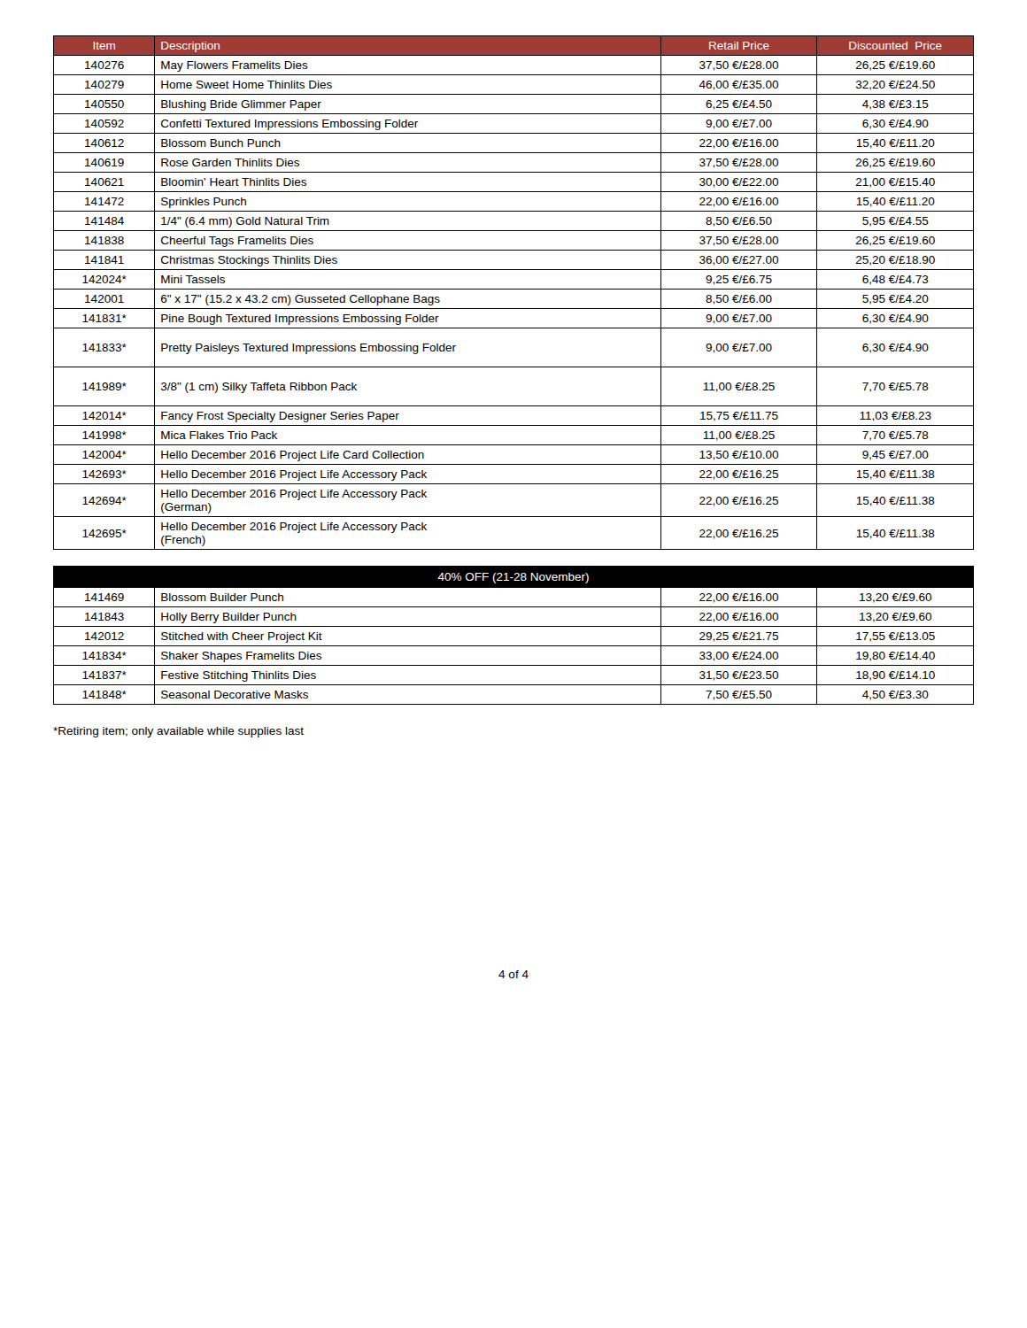| Item | Description | Retail Price | Discounted Price |
| --- | --- | --- | --- |
| 140276 | May Flowers Framelits Dies | 37,50 €/£28.00 | 26,25 €/£19.60 |
| 140279 | Home Sweet Home Thinlits Dies | 46,00 €/£35.00 | 32,20 €/£24.50 |
| 140550 | Blushing Bride Glimmer Paper | 6,25 €/£4.50 | 4,38 €/£3.15 |
| 140592 | Confetti Textured Impressions Embossing Folder | 9,00 €/£7.00 | 6,30 €/£4.90 |
| 140612 | Blossom Bunch Punch | 22,00 €/£16.00 | 15,40 €/£11.20 |
| 140619 | Rose Garden Thinlits Dies | 37,50 €/£28.00 | 26,25 €/£19.60 |
| 140621 | Bloomin' Heart Thinlits Dies | 30,00 €/£22.00 | 21,00 €/£15.40 |
| 141472 | Sprinkles Punch | 22,00 €/£16.00 | 15,40 €/£11.20 |
| 141484 | 1/4" (6.4 mm) Gold Natural Trim | 8,50 €/£6.50 | 5,95 €/£4.55 |
| 141838 | Cheerful Tags Framelits Dies | 37,50 €/£28.00 | 26,25 €/£19.60 |
| 141841 | Christmas Stockings Thinlits Dies | 36,00 €/£27.00 | 25,20 €/£18.90 |
| 142024* | Mini Tassels | 9,25 €/£6.75 | 6,48 €/£4.73 |
| 142001 | 6" x 17" (15.2 x 43.2 cm) Gusseted Cellophane Bags | 8,50 €/£6.00 | 5,95 €/£4.20 |
| 141831* | Pine Bough Textured Impressions Embossing Folder | 9,00 €/£7.00 | 6,30 €/£4.90 |
| 141833* | Pretty Paisleys Textured Impressions Embossing Folder | 9,00 €/£7.00 | 6,30 €/£4.90 |
| 141989* | 3/8" (1 cm) Silky Taffeta Ribbon Pack | 11,00 €/£8.25 | 7,70 €/£5.78 |
| 142014* | Fancy Frost Specialty Designer Series Paper | 15,75 €/£11.75 | 11,03 €/£8.23 |
| 141998* | Mica Flakes Trio Pack | 11,00 €/£8.25 | 7,70 €/£5.78 |
| 142004* | Hello December 2016 Project Life Card Collection | 13,50 €/£10.00 | 9,45 €/£7.00 |
| 142693* | Hello December 2016 Project Life Accessory Pack | 22,00 €/£16.25 | 15,40 €/£11.38 |
| 142694* | Hello December 2016 Project Life Accessory Pack (German) | 22,00 €/£16.25 | 15,40 €/£11.38 |
| 142695* | Hello December 2016 Project Life Accessory Pack (French) | 22,00 €/£16.25 | 15,40 €/£11.38 |
| 40% OFF (21-28 November) |
| 141469 | Blossom Builder Punch | 22,00 €/£16.00 | 13,20 €/£9.60 |
| 141843 | Holly Berry Builder Punch | 22,00 €/£16.00 | 13,20 €/£9.60 |
| 142012 | Stitched with Cheer Project Kit | 29,25 €/£21.75 | 17,55 €/£13.05 |
| 141834* | Shaker Shapes Framelits Dies | 33,00 €/£24.00 | 19,80 €/£14.40 |
| 141837* | Festive Stitching Thinlits Dies | 31,50 €/£23.50 | 18,90 €/£14.10 |
| 141848* | Seasonal Decorative Masks | 7,50 €/£5.50 | 4,50 €/£3.30 |
*Retiring item; only available while supplies last
4 of 4